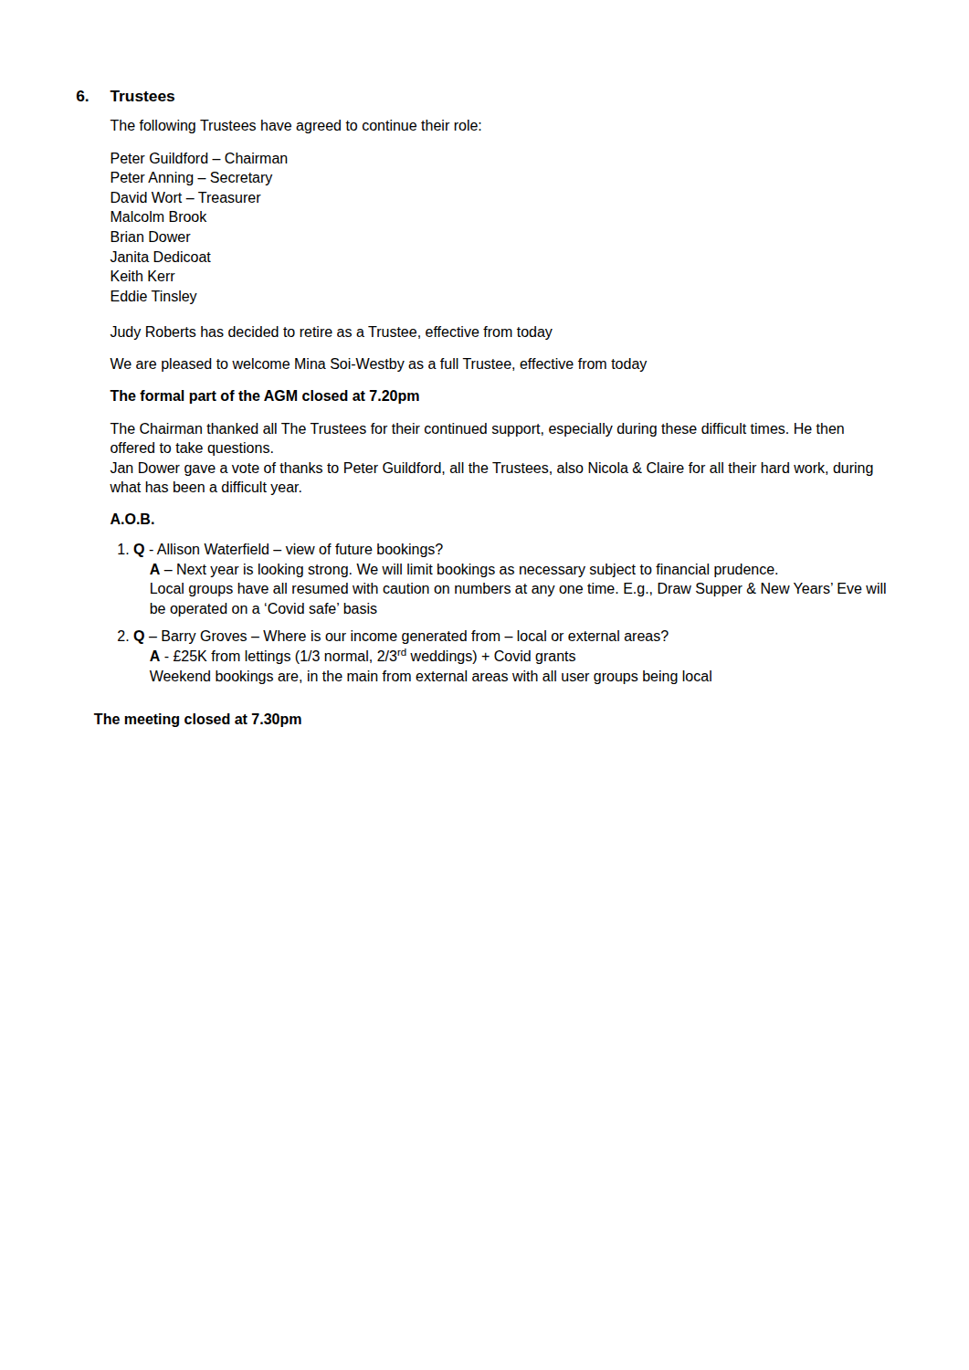6.
Trustees
The following Trustees have agreed to continue their role:
Peter Guildford – Chairman
Peter Anning – Secretary
David Wort – Treasurer
Malcolm Brook
Brian Dower
Janita Dedicoat
Keith Kerr
Eddie Tinsley
Judy Roberts has decided to retire as a Trustee, effective from today
We are pleased to welcome Mina Soi-Westby as a full Trustee, effective from today
The formal part of the AGM closed at 7.20pm
The Chairman thanked all The Trustees for their continued support, especially during these difficult times. He then offered to take questions.
Jan Dower gave a vote of thanks to Peter Guildford, all the Trustees, also Nicola & Claire for all their hard work, during what has been a difficult year.
A.O.B.
Q - Allison Waterfield – view of future bookings?
A – Next year is looking strong. We will limit bookings as necessary subject to financial prudence.
Local groups have all resumed with caution on numbers at any one time. E.g., Draw Supper & New Years’ Eve will be operated on a ‘Covid safe’ basis
Q – Barry Groves – Where is our income generated from – local or external areas?
A - £25K from lettings (1/3 normal, 2/3rd weddings) + Covid grants
Weekend bookings are, in the main from external areas with all user groups being local
The meeting closed at 7.30pm